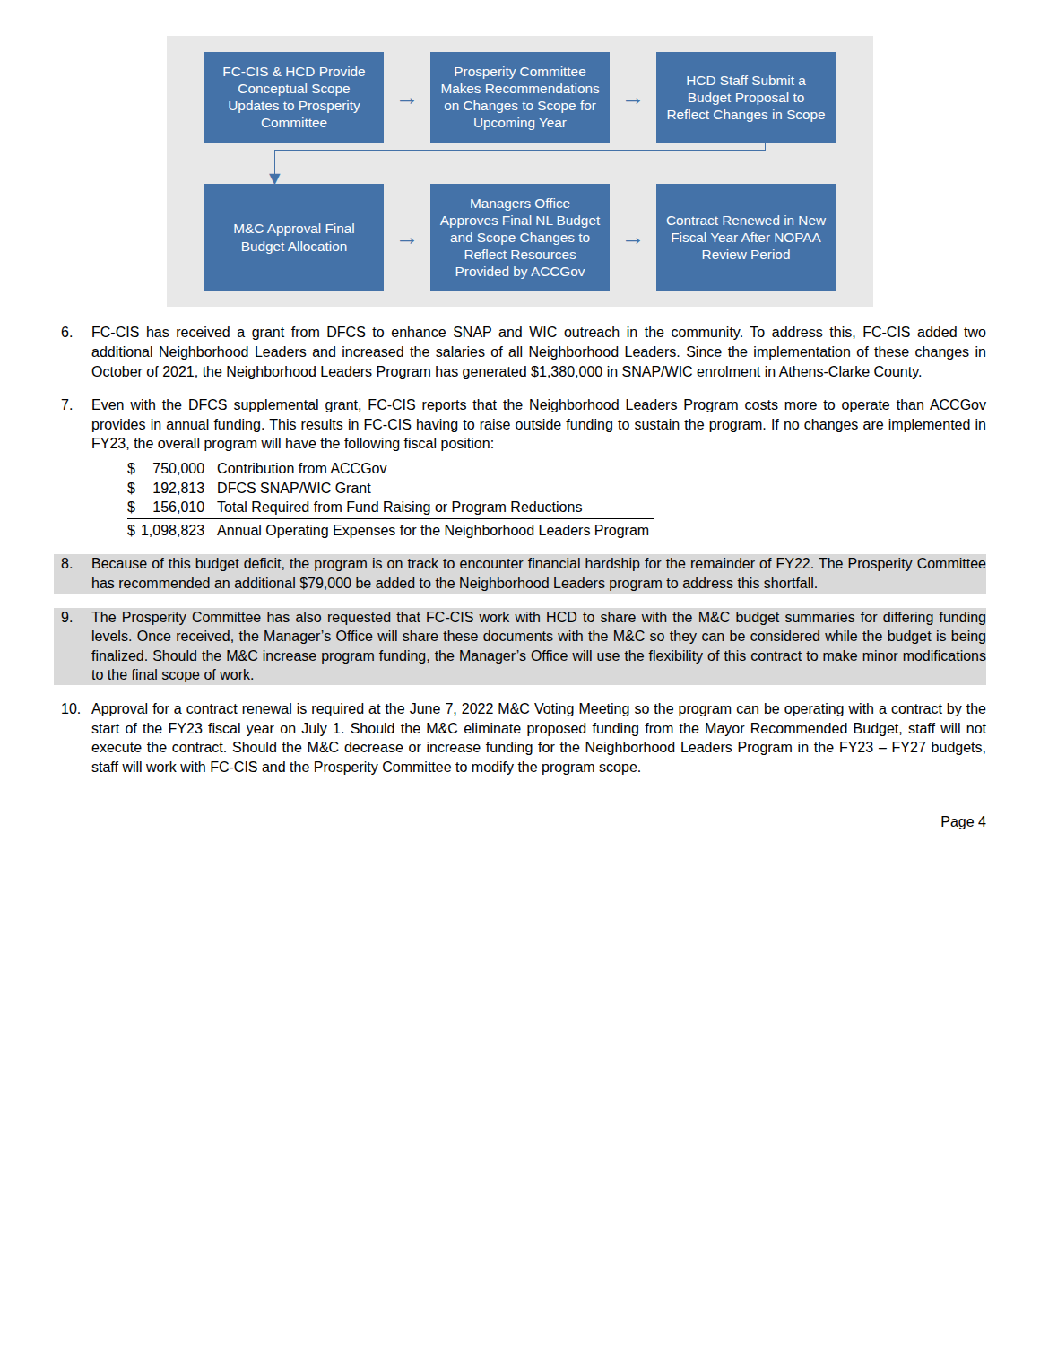FC-CIS & HCD Provide Conceptual Scope Updates to Prosperity Committee
Prosperity Committee Makes Recommendations on Changes to Scope for Upcoming Year
HCD Staff Submit a Budget Proposal to Reflect Changes in Scope
M&C Approval Final Budget Allocation
Managers Office Approves Final NL Budget and Scope Changes to Reflect Resources Provided by ACCGov
Contract Renewed in New Fiscal Year After NOPAA Review Period
FC-CIS has received a grant from DFCS to enhance SNAP and WIC outreach in the community. To address this, FC-CIS added two additional Neighborhood Leaders and increased the salaries of all Neighborhood Leaders. Since the implementation of these changes in October of 2021, the Neighborhood Leaders Program has generated $1,380,000 in SNAP/WIC enrolment in Athens-Clarke County.
Even with the DFCS supplemental grant, FC-CIS reports that the Neighborhood Leaders Program costs more to operate than ACCGov provides in annual funding. This results in FC-CIS having to raise outside funding to sustain the program. If no changes are implemented in FY23, the overall program will have the following fiscal position:
| $ | 750,000 | Contribution from ACCGov |
| $ | 192,813 | DFCS SNAP/WIC Grant |
| $ | 156,010 | Total Required from Fund Raising or Program Reductions |
| $ | 1,098,823 | Annual Operating Expenses for the Neighborhood Leaders Program |
Because of this budget deficit, the program is on track to encounter financial hardship for the remainder of FY22. The Prosperity Committee has recommended an additional $79,000 be added to the Neighborhood Leaders program to address this shortfall.
The Prosperity Committee has also requested that FC-CIS work with HCD to share with the M&C budget summaries for differing funding levels. Once received, the Manager’s Office will share these documents with the M&C so they can be considered while the budget is being finalized. Should the M&C increase program funding, the Manager’s Office will use the flexibility of this contract to make minor modifications to the final scope of work.
Approval for a contract renewal is required at the June 7, 2022 M&C Voting Meeting so the program can be operating with a contract by the start of the FY23 fiscal year on July 1. Should the M&C eliminate proposed funding from the Mayor Recommended Budget, staff will not execute the contract. Should the M&C decrease or increase funding for the Neighborhood Leaders Program in the FY23 – FY27 budgets, staff will work with FC-CIS and the Prosperity Committee to modify the program scope.
Page 4